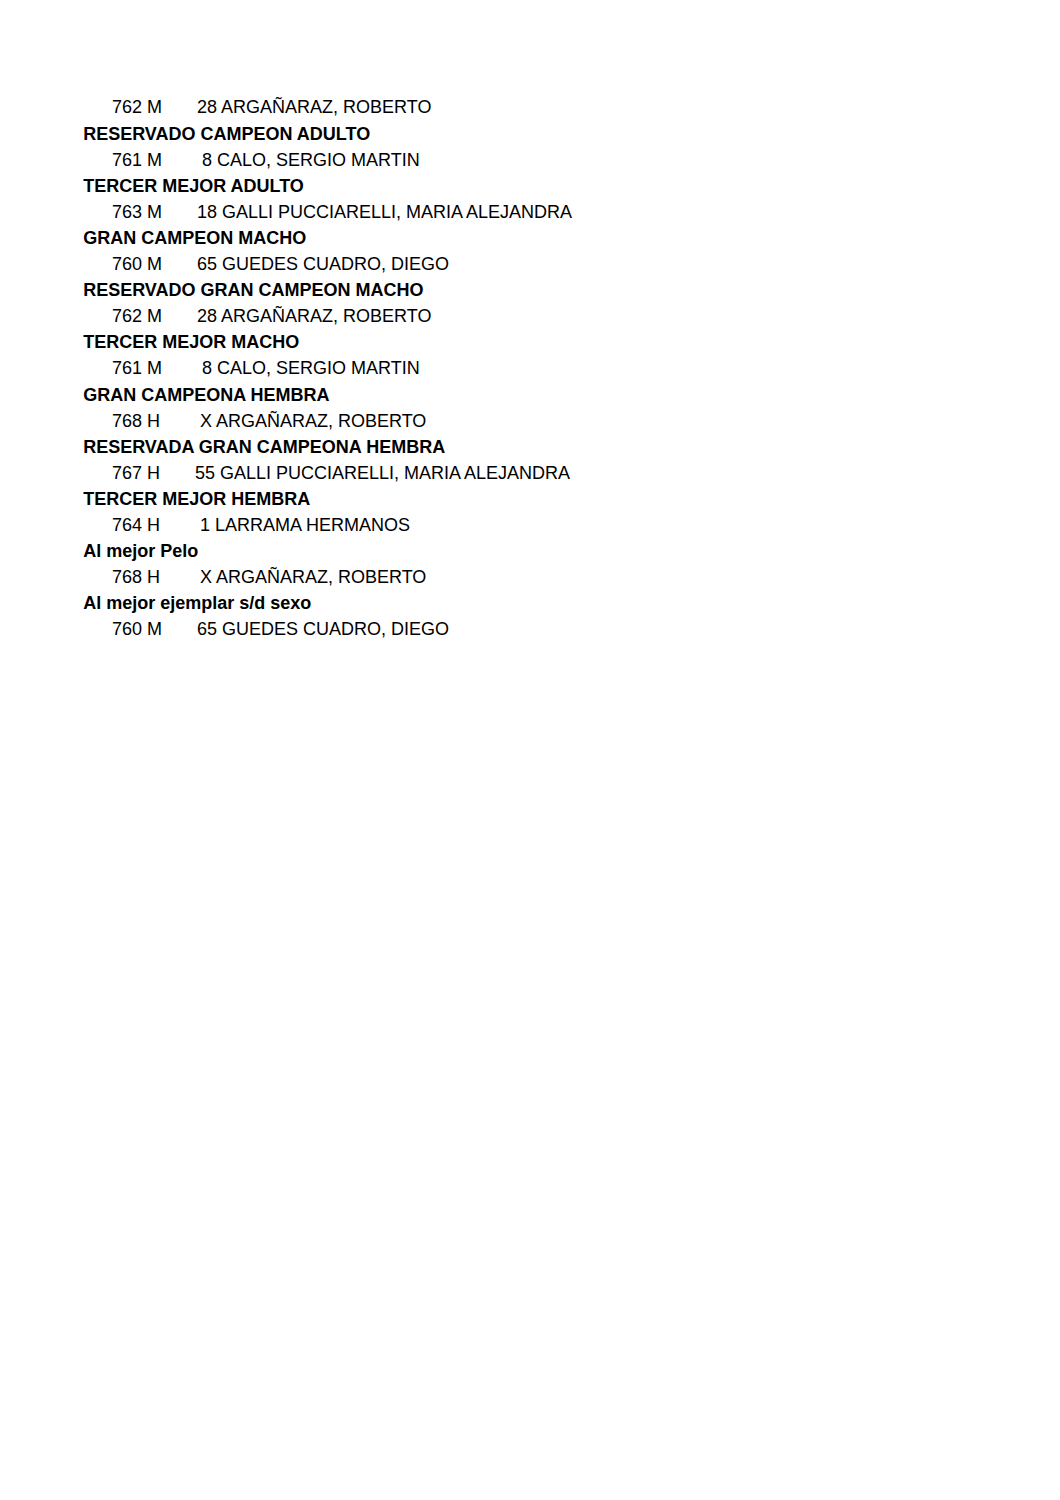762 M 28 ARGAÑARAZ, ROBERTO
RESERVADO CAMPEON ADULTO
761 M 8 CALO, SERGIO MARTIN
TERCER MEJOR ADULTO
763 M 18 GALLI PUCCIARELLI, MARIA ALEJANDRA
GRAN CAMPEON MACHO
760 M 65 GUEDES CUADRO, DIEGO
RESERVADO GRAN CAMPEON MACHO
762 M 28 ARGAÑARAZ, ROBERTO
TERCER MEJOR MACHO
761 M 8 CALO, SERGIO MARTIN
GRAN CAMPEONA HEMBRA
768 H X ARGAÑARAZ, ROBERTO
RESERVADA GRAN CAMPEONA HEMBRA
767 H 55 GALLI PUCCIARELLI, MARIA ALEJANDRA
TERCER MEJOR HEMBRA
764 H 1 LARRAMA HERMANOS
Al mejor Pelo
768 H X ARGAÑARAZ, ROBERTO
Al mejor ejemplar s/d sexo
760 M 65 GUEDES CUADRO, DIEGO